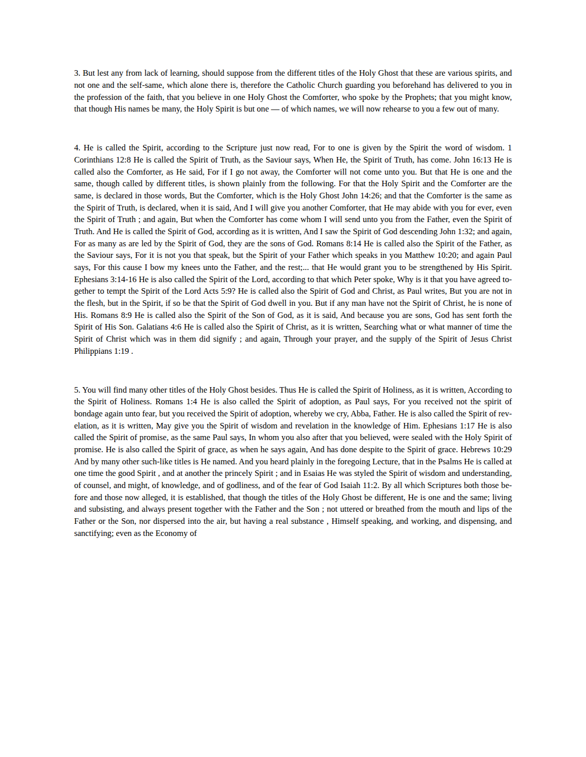3. But lest any from lack of learning, should suppose from the different titles of the Holy Ghost that these are various spirits, and not one and the self-same, which alone there is, therefore the Catholic Church guarding you beforehand has delivered to you in the profession of the faith, that you believe in one Holy Ghost the Comforter, who spoke by the Prophets; that you might know, that though His names be many, the Holy Spirit is but one — of which names, we will now rehearse to you a few out of many.
4. He is called the Spirit, according to the Scripture just now read, For to one is given by the Spirit the word of wisdom. 1 Corinthians 12:8 He is called the Spirit of Truth, as the Saviour says, When He, the Spirit of Truth, has come. John 16:13 He is called also the Comforter, as He said, For if I go not away, the Comforter will not come unto you. But that He is one and the same, though called by different titles, is shown plainly from the following. For that the Holy Spirit and the Comforter are the same, is declared in those words, But the Comforter, which is the Holy Ghost John 14:26; and that the Comforter is the same as the Spirit of Truth, is declared, when it is said, And I will give you another Comforter, that He may abide with you for ever, even the Spirit of Truth ; and again, But when the Comforter has come whom I will send unto you from the Father, even the Spirit of Truth. And He is called the Spirit of God, according as it is written, And I saw the Spirit of God descending John 1:32; and again, For as many as are led by the Spirit of God, they are the sons of God. Romans 8:14 He is called also the Spirit of the Father, as the Saviour says, For it is not you that speak, but the Spirit of your Father which speaks in you Matthew 10:20; and again Paul says, For this cause I bow my knees unto the Father, and the rest;... that He would grant you to be strengthened by His Spirit. Ephesians 3:14-16 He is also called the Spirit of the Lord, according to that which Peter spoke, Why is it that you have agreed together to tempt the Spirit of the Lord Acts 5:9? He is called also the Spirit of God and Christ, as Paul writes, But you are not in the flesh, but in the Spirit, if so be that the Spirit of God dwell in you. But if any man have not the Spirit of Christ, he is none of His. Romans 8:9 He is called also the Spirit of the Son of God, as it is said, And because you are sons, God has sent forth the Spirit of His Son. Galatians 4:6 He is called also the Spirit of Christ, as it is written, Searching what or what manner of time the Spirit of Christ which was in them did signify ; and again, Through your prayer, and the supply of the Spirit of Jesus Christ Philippians 1:19 .
5. You will find many other titles of the Holy Ghost besides. Thus He is called the Spirit of Holiness, as it is written, According to the Spirit of Holiness. Romans 1:4 He is also called the Spirit of adoption, as Paul says, For you received not the spirit of bondage again unto fear, but you received the Spirit of adoption, whereby we cry, Abba, Father. He is also called the Spirit of revelation, as it is written, May give you the Spirit of wisdom and revelation in the knowledge of Him. Ephesians 1:17 He is also called the Spirit of promise, as the same Paul says, In whom you also after that you believed, were sealed with the Holy Spirit of promise. He is also called the Spirit of grace, as when he says again, And has done despite to the Spirit of grace. Hebrews 10:29 And by many other such-like titles is He named. And you heard plainly in the foregoing Lecture, that in the Psalms He is called at one time the good Spirit , and at another the princely Spirit ; and in Esaias He was styled the Spirit of wisdom and understanding, of counsel, and might, of knowledge, and of godliness, and of the fear of God Isaiah 11:2. By all which Scriptures both those before and those now alleged, it is established, that though the titles of the Holy Ghost be different, He is one and the same; living and subsisting, and always present together with the Father and the Son ; not uttered or breathed from the mouth and lips of the Father or the Son, nor dispersed into the air, but having a real substance , Himself speaking, and working, and dispensing, and sanctifying; even as the Economy of